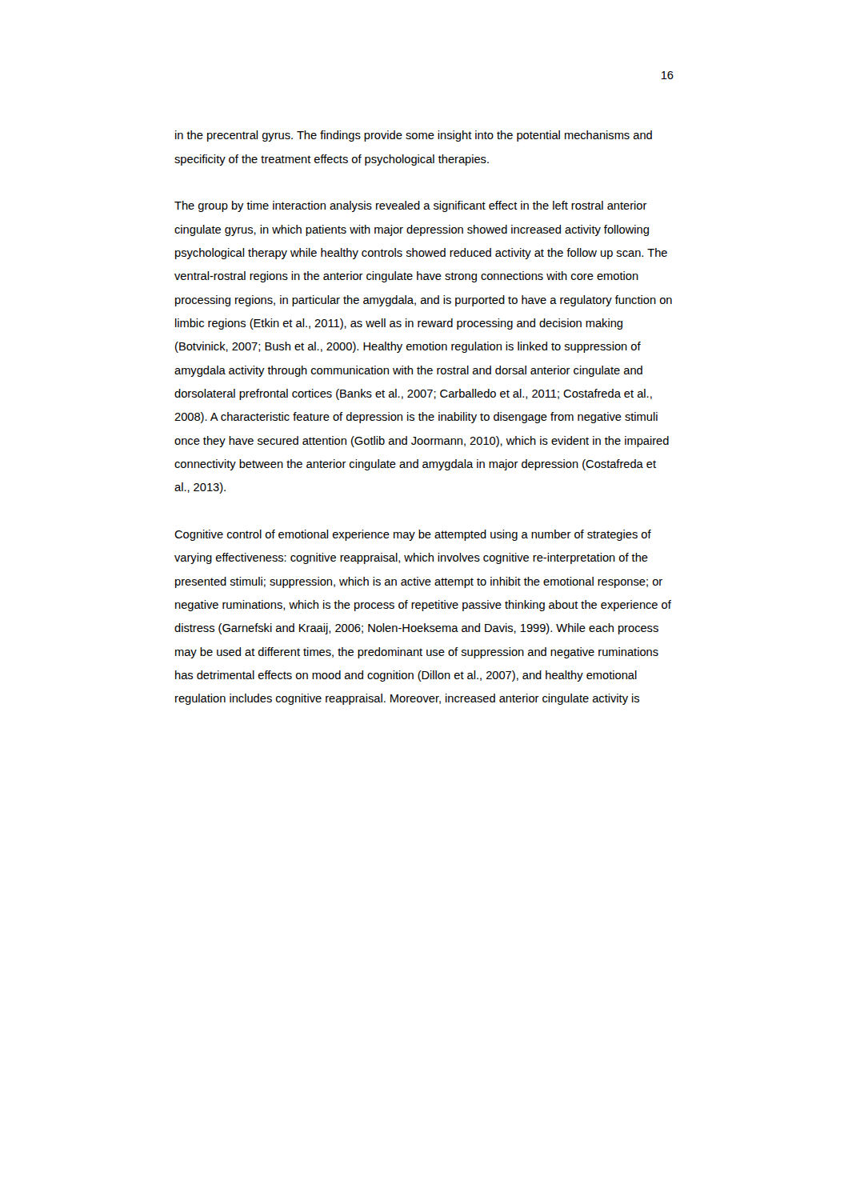16
in the precentral gyrus. The findings provide some insight into the potential mechanisms and specificity of the treatment effects of psychological therapies.
The group by time interaction analysis revealed a significant effect in the left rostral anterior cingulate gyrus, in which patients with major depression showed increased activity following psychological therapy while healthy controls showed reduced activity at the follow up scan. The ventral-rostral regions in the anterior cingulate have strong connections with core emotion processing regions, in particular the amygdala, and is purported to have a regulatory function on limbic regions (Etkin et al., 2011), as well as in reward processing and decision making (Botvinick, 2007; Bush et al., 2000). Healthy emotion regulation is linked to suppression of amygdala activity through communication with the rostral and dorsal anterior cingulate and dorsolateral prefrontal cortices (Banks et al., 2007; Carballedo et al., 2011; Costafreda et al., 2008). A characteristic feature of depression is the inability to disengage from negative stimuli once they have secured attention (Gotlib and Joormann, 2010), which is evident in the impaired connectivity between the anterior cingulate and amygdala in major depression (Costafreda et al., 2013).
Cognitive control of emotional experience may be attempted using a number of strategies of varying effectiveness: cognitive reappraisal, which involves cognitive re-interpretation of the presented stimuli; suppression, which is an active attempt to inhibit the emotional response; or negative ruminations, which is the process of repetitive passive thinking about the experience of distress (Garnefski and Kraaij, 2006; Nolen-Hoeksema and Davis, 1999). While each process may be used at different times, the predominant use of suppression and negative ruminations has detrimental effects on mood and cognition (Dillon et al., 2007), and healthy emotional regulation includes cognitive reappraisal. Moreover, increased anterior cingulate activity is